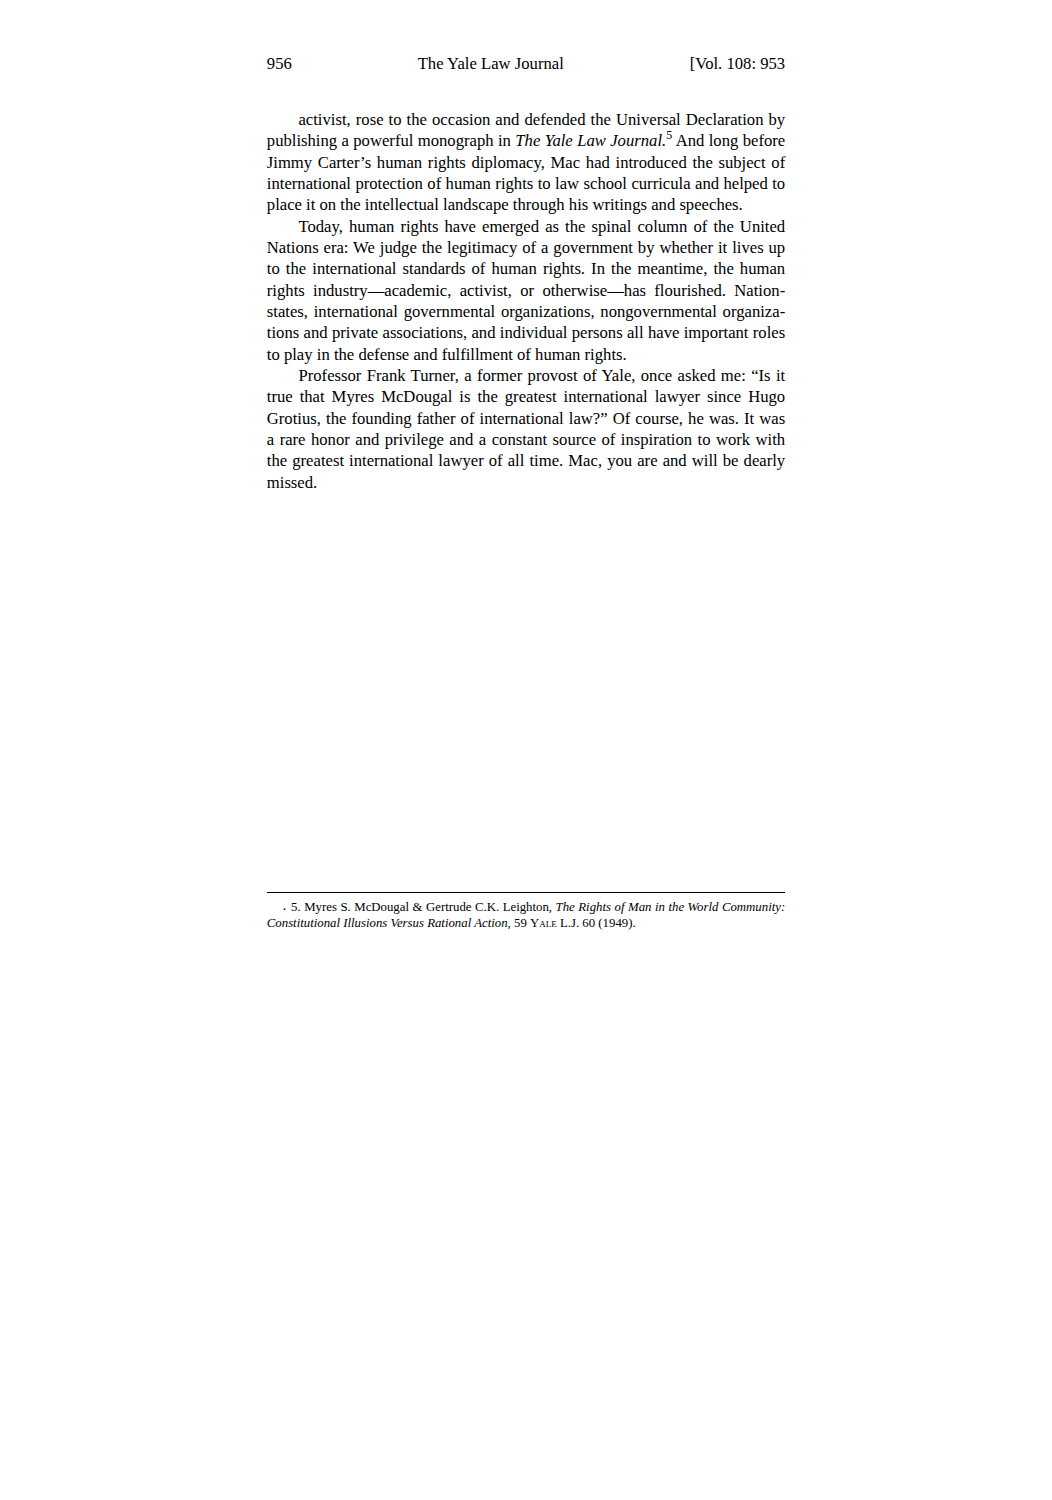956 The Yale Law Journal [Vol. 108: 953
activist, rose to the occasion and defended the Universal Declaration by publishing a powerful monograph in The Yale Law Journal.5 And long before Jimmy Carter’s human rights diplomacy, Mac had introduced the subject of international protection of human rights to law school curricula and helped to place it on the intellectual landscape through his writings and speeches.
Today, human rights have emerged as the spinal column of the United Nations era: We judge the legitimacy of a government by whether it lives up to the international standards of human rights. In the meantime, the human rights industry—academic, activist, or otherwise—has flourished. Nation-states, international governmental organizations, nongovernmental organizations and private associations, and individual persons all have important roles to play in the defense and fulfillment of human rights.
Professor Frank Turner, a former provost of Yale, once asked me: “Is it true that Myres McDougal is the greatest international lawyer since Hugo Grotius, the founding father of international law?” Of course, he was. It was a rare honor and privilege and a constant source of inspiration to work with the greatest international lawyer of all time. Mac, you are and will be dearly missed.
·5. Myres S. McDougal & Gertrude C.K. Leighton, The Rights of Man in the World Community: Constitutional Illusions Versus Rational Action, 59 Yale L.J. 60 (1949).